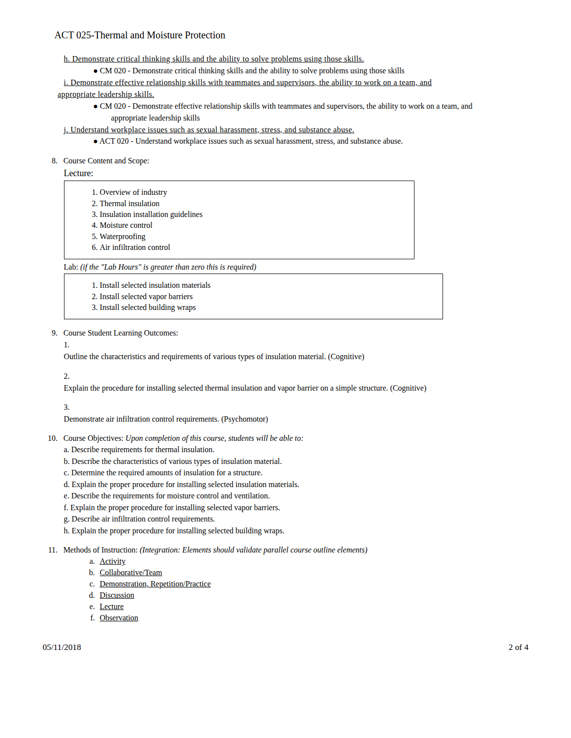ACT 025-Thermal and Moisture Protection
h. Demonstrate critical thinking skills and the ability to solve problems using those skills.
● CM 020 - Demonstrate critical thinking skills and the ability to solve problems using those skills
i. Demonstrate effective relationship skills with teammates and supervisors, the ability to work on a team, and
appropriate leadership skills.
● CM 020 - Demonstrate effective relationship skills with teammates and supervisors, the ability to work on a team, and
appropriate leadership skills
j. Understand workplace issues such as sexual harassment, stress, and substance abuse.
● ACT 020 - Understand workplace issues such as sexual harassment, stress, and substance abuse.
8. Course Content and Scope:
Lecture:
Overview of industry
Thermal insulation
Insulation installation guidelines
Moisture control
Waterproofing
Air infiltration control
Lab: (if the "Lab Hours" is greater than zero this is required)
Install selected insulation materials
Install selected vapor barriers
Install selected building wraps
9. Course Student Learning Outcomes:
1.
Outline the characteristics and requirements of various types of insulation material. (Cognitive)
2.
Explain the procedure for installing selected thermal insulation and vapor barrier on a simple structure. (Cognitive)
3.
Demonstrate air infiltration control requirements. (Psychomotor)
10. Course Objectives: Upon completion of this course, students will be able to:
a. Describe requirements for thermal insulation.
b. Describe the characteristics of various types of insulation material.
c. Determine the required amounts of insulation for a structure.
d. Explain the proper procedure for installing selected insulation materials.
e. Describe the requirements for moisture control and ventilation.
f. Explain the proper procedure for installing selected vapor barriers.
g. Describe air infiltration control requirements.
h. Explain the proper procedure for installing selected building wraps.
11. Methods of Instruction: (Integration: Elements should validate parallel course outline elements)
Activity
Collaborative/Team
Demonstration, Repetition/Practice
Discussion
Lecture
Observation
05/11/2018
2 of 4